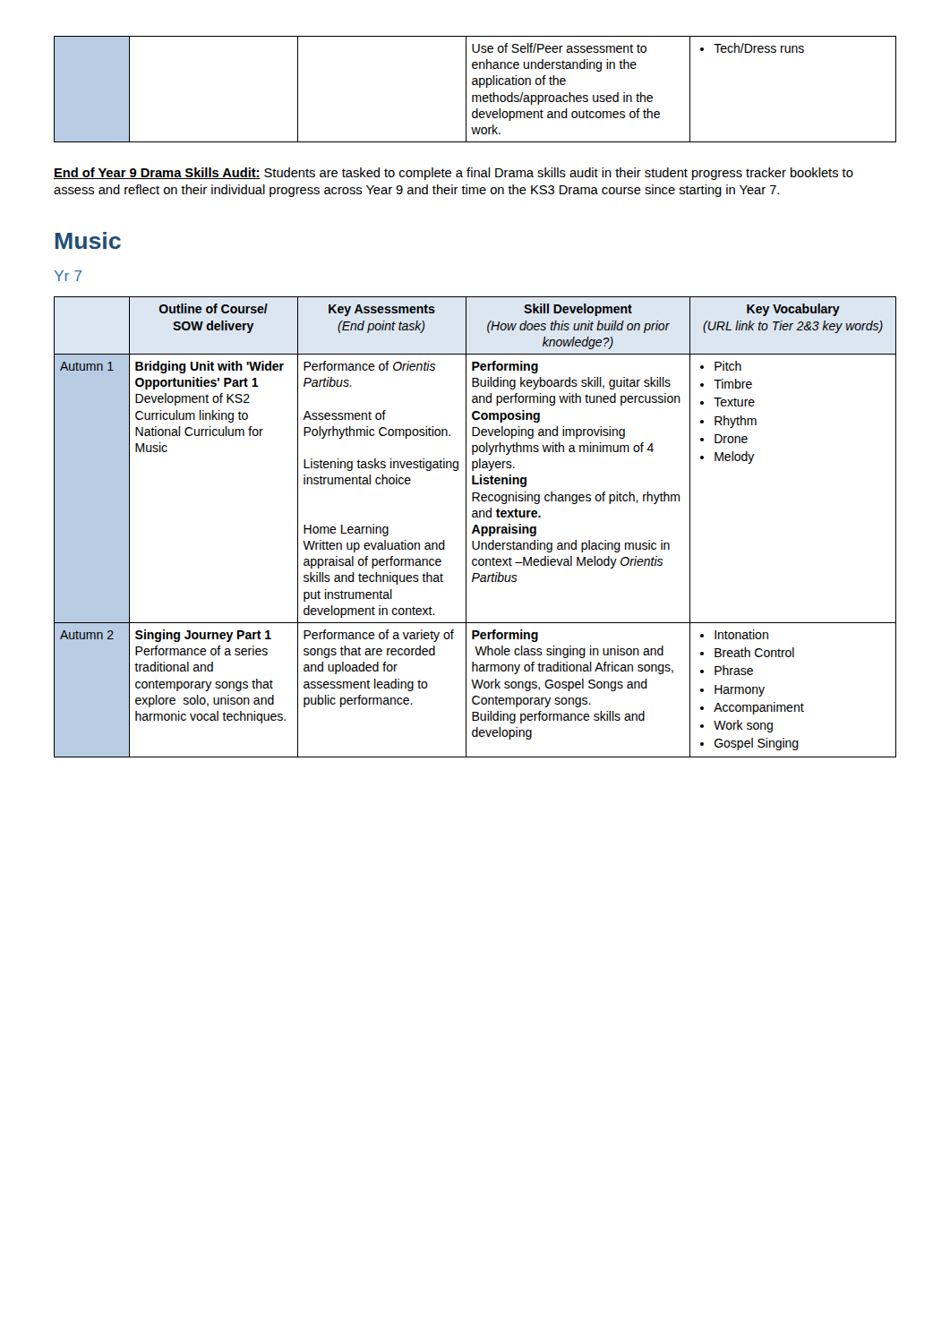| | | | Use of Self/Peer assessment to enhance understanding in the application of the methods/approaches used in the development and outcomes of the work. | Tech/Dress runs |
End of Year 9 Drama Skills Audit: Students are tasked to complete a final Drama skills audit in their student progress tracker booklets to assess and reflect on their individual progress across Year 9 and their time on the KS3 Drama course since starting in Year 7.
Music
Yr 7
| | Outline of Course/ SOW delivery | Key Assessments (End point task) | Skill Development (How does this unit build on prior knowledge?) | Key Vocabulary (URL link to Tier 2&3 key words) |
| Autumn 1 | Bridging Unit with 'Wider Opportunities' Part 1 Development of KS2 Curriculum linking to National Curriculum for Music | Performance of Orientis Partibus. Assessment of Polyrhythmic Composition. Listening tasks investigating instrumental choice Home Learning Written up evaluation and appraisal of performance skills and techniques that put instrumental development in context. | Performing Building keyboards skill, guitar skills and performing with tuned percussion Composing Developing and improvising polyrhythms with a minimum of 4 players. Listening Recognising changes of pitch, rhythm and texture. Appraising Understanding and placing music in context –Medieval Melody Orientis Partibus | Pitch Timbre Texture Rhythm Drone Melody |
| Autumn 2 | Singing Journey Part 1 Performance of a series traditional and contemporary songs that explore solo, unison and harmonic vocal techniques. | Performance of a variety of songs that are recorded and uploaded for assessment leading to public performance. | Performing Whole class singing in unison and harmony of traditional African songs, Work songs, Gospel Songs and Contemporary songs. Building performance skills and developing | Intonation Breath Control Phrase Harmony Accompaniment Work song Gospel Singing |